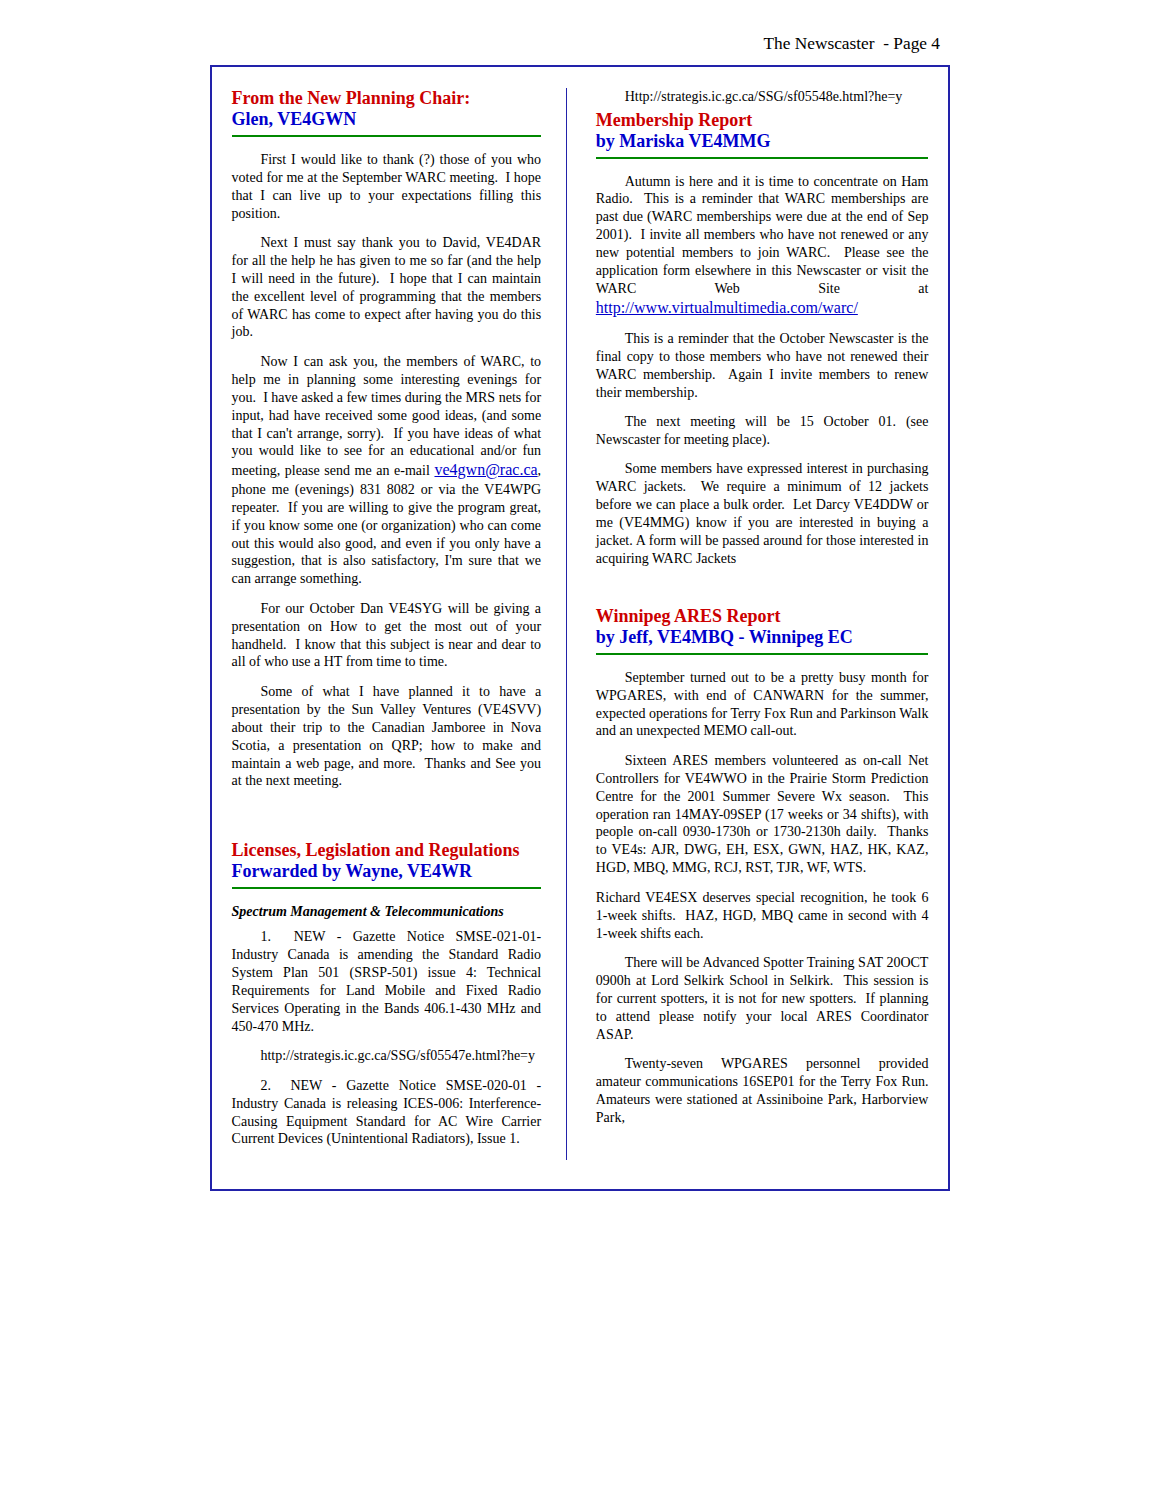The Newscaster - Page 4
From the New Planning Chair:
Glen, VE4GWN
First I would like to thank (?) those of you who voted for me at the September WARC meeting. I hope that I can live up to your expectations filling this position.
Next I must say thank you to David, VE4DAR for all the help he has given to me so far (and the help I will need in the future). I hope that I can maintain the excellent level of programming that the members of WARC has come to expect after having you do this job.
Now I can ask you, the members of WARC, to help me in planning some interesting evenings for you. I have asked a few times during the MRS nets for input, had have received some good ideas, (and some that I can't arrange, sorry). If you have ideas of what you would like to see for an educational and/or fun meeting, please send me an e-mail ve4gwn@rac.ca, phone me (evenings) 831 8082 or via the VE4WPG repeater. If you are willing to give the program great, if you know some one (or organization) who can come out this would also good, and even if you only have a suggestion, that is also satisfactory, I'm sure that we can arrange something.
For our October Dan VE4SYG will be giving a presentation on How to get the most out of your handheld. I know that this subject is near and dear to all of who use a HT from time to time.
Some of what I have planned it to have a presentation by the Sun Valley Ventures (VE4SVV) about their trip to the Canadian Jamboree in Nova Scotia, a presentation on QRP; how to make and maintain a web page, and more. Thanks and See you at the next meeting.
Licenses, Legislation and Regulations
Forwarded by Wayne, VE4WR
Spectrum Management & Telecommunications
1. NEW - Gazette Notice SMSE-021-01- Industry Canada is amending the Standard Radio System Plan 501 (SRSP-501) issue 4: Technical Requirements for Land Mobile and Fixed Radio Services Operating in the Bands 406.1-430 MHz and 450-470 MHz.
http://strategis.ic.gc.ca/SSG/sf05547e.html?he=y
2. NEW - Gazette Notice SMSE-020-01 - Industry Canada is releasing ICES-006: Interference-Causing Equipment Standard for AC Wire Carrier Current Devices (Unintentional Radiators), Issue 1.
Http://strategis.ic.gc.ca/SSG/sf05548e.html?he=y
Membership Report
by Mariska VE4MMG
Autumn is here and it is time to concentrate on Ham Radio. This is a reminder that WARC memberships are past due (WARC memberships were due at the end of Sep 2001). I invite all members who have not renewed or any new potential members to join WARC. Please see the application form elsewhere in this Newscaster or visit the WARC Web Site at http://www.virtualmultimedia.com/warc/
This is a reminder that the October Newscaster is the final copy to those members who have not renewed their WARC membership. Again I invite members to renew their membership.
The next meeting will be 15 October 01. (see Newscaster for meeting place).
Some members have expressed interest in purchasing WARC jackets. We require a minimum of 12 jackets before we can place a bulk order. Let Darcy VE4DDW or me (VE4MMG) know if you are interested in buying a jacket. A form will be passed around for those interested in acquiring WARC Jackets
Winnipeg ARES Report
by Jeff, VE4MBQ - Winnipeg EC
September turned out to be a pretty busy month for WPGARES, with end of CANWARN for the summer, expected operations for Terry Fox Run and Parkinson Walk and an unexpected MEMO call-out.
Sixteen ARES members volunteered as on-call Net Controllers for VE4WWO in the Prairie Storm Prediction Centre for the 2001 Summer Severe Wx season. This operation ran 14MAY-09SEP (17 weeks or 34 shifts), with people on-call 0930-1730h or 1730-2130h daily. Thanks to VE4s: AJR, DWG, EH, ESX, GWN, HAZ, HK, KAZ, HGD, MBQ, MMG, RCJ, RST, TJR, WF, WTS.
Richard VE4ESX deserves special recognition, he took 6 1-week shifts. HAZ, HGD, MBQ came in second with 4 1-week shifts each.
There will be Advanced Spotter Training SAT 20OCT 0900h at Lord Selkirk School in Selkirk. This session is for current spotters, it is not for new spotters. If planning to attend please notify your local ARES Coordinator ASAP.
Twenty-seven WPGARES personnel provided amateur communications 16SEP01 for the Terry Fox Run. Amateurs were stationed at Assiniboine Park, Harborview Park,